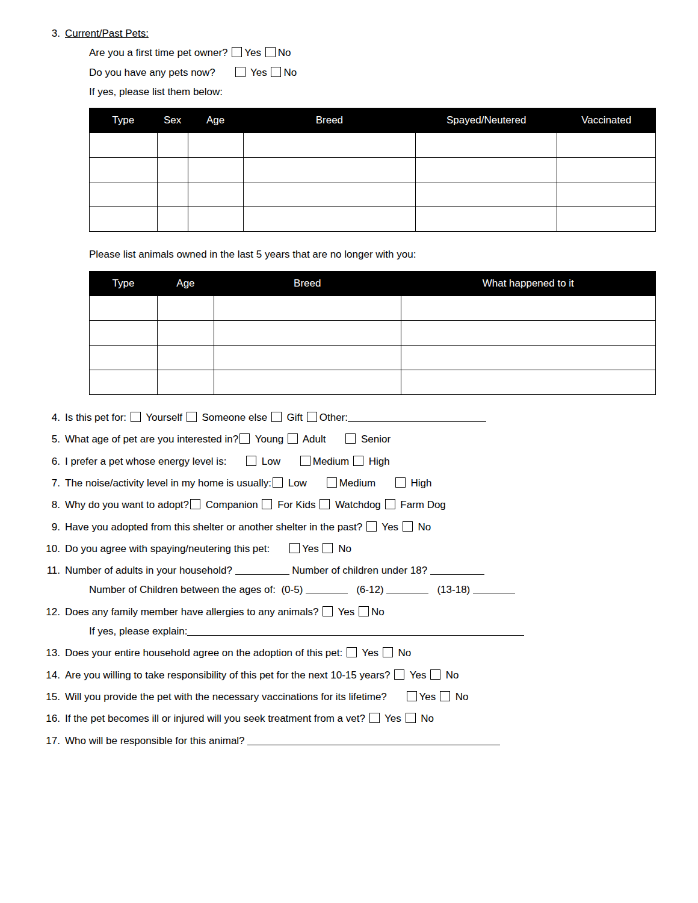3. Current/Past Pets:
Are you a first time pet owner? Yes No
Do you have any pets now? Yes No
If yes, please list them below:
| Type | Sex | Age | Breed | Spayed/Neutered | Vaccinated |
| --- | --- | --- | --- | --- | --- |
Please list animals owned in the last 5 years that are no longer with you:
| Type | Age | Breed | What happened to it |
| --- | --- | --- | --- |
4. Is this pet for: Yourself Someone else Gift Other:
5. What age of pet are you interested in? Young Adult Senior
6. I prefer a pet whose energy level is: Low Medium High
7. The noise/activity level in my home is usually: Low Medium High
8. Why do you want to adopt? Companion For Kids Watchdog Farm Dog
9. Have you adopted from this shelter or another shelter in the past? Yes No
10. Do you agree with spaying/neutering this pet: Yes No
11. Number of adults in your household? Number of children under 18?
Number of Children between the ages of: (0-5) (6-12) (13-18)
12. Does any family member have allergies to any animals? Yes No
If yes, please explain:
13. Does your entire household agree on the adoption of this pet: Yes No
14. Are you willing to take responsibility of this pet for the next 10-15 years? Yes No
15. Will you provide the pet with the necessary vaccinations for its lifetime? Yes No
16. If the pet becomes ill or injured will you seek treatment from a vet? Yes No
17. Who will be responsible for this animal?